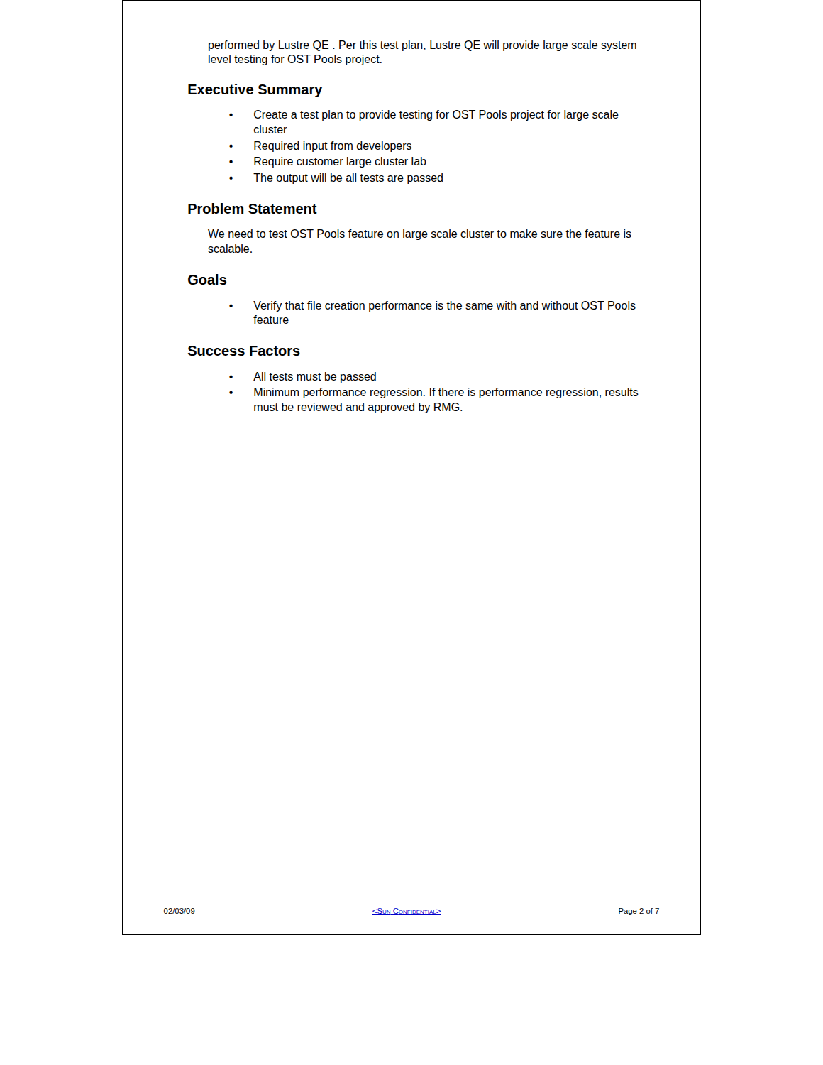performed by Lustre QE . Per this test plan, Lustre QE will provide large scale system level testing for OST Pools project.
Executive Summary
Create a test plan to provide testing for OST Pools project for large scale cluster
Required input from developers
Require customer large cluster lab
The output will be all tests are passed
Problem Statement
We need to test OST Pools feature on large scale cluster to make sure the feature is scalable.
Goals
Verify that file creation performance is the same with and without OST Pools feature
Success Factors
All tests must be passed
Minimum performance regression. If there is performance regression, results must be reviewed and approved by RMG.
02/03/09
<Sun Confidential>
Page 2 of 7